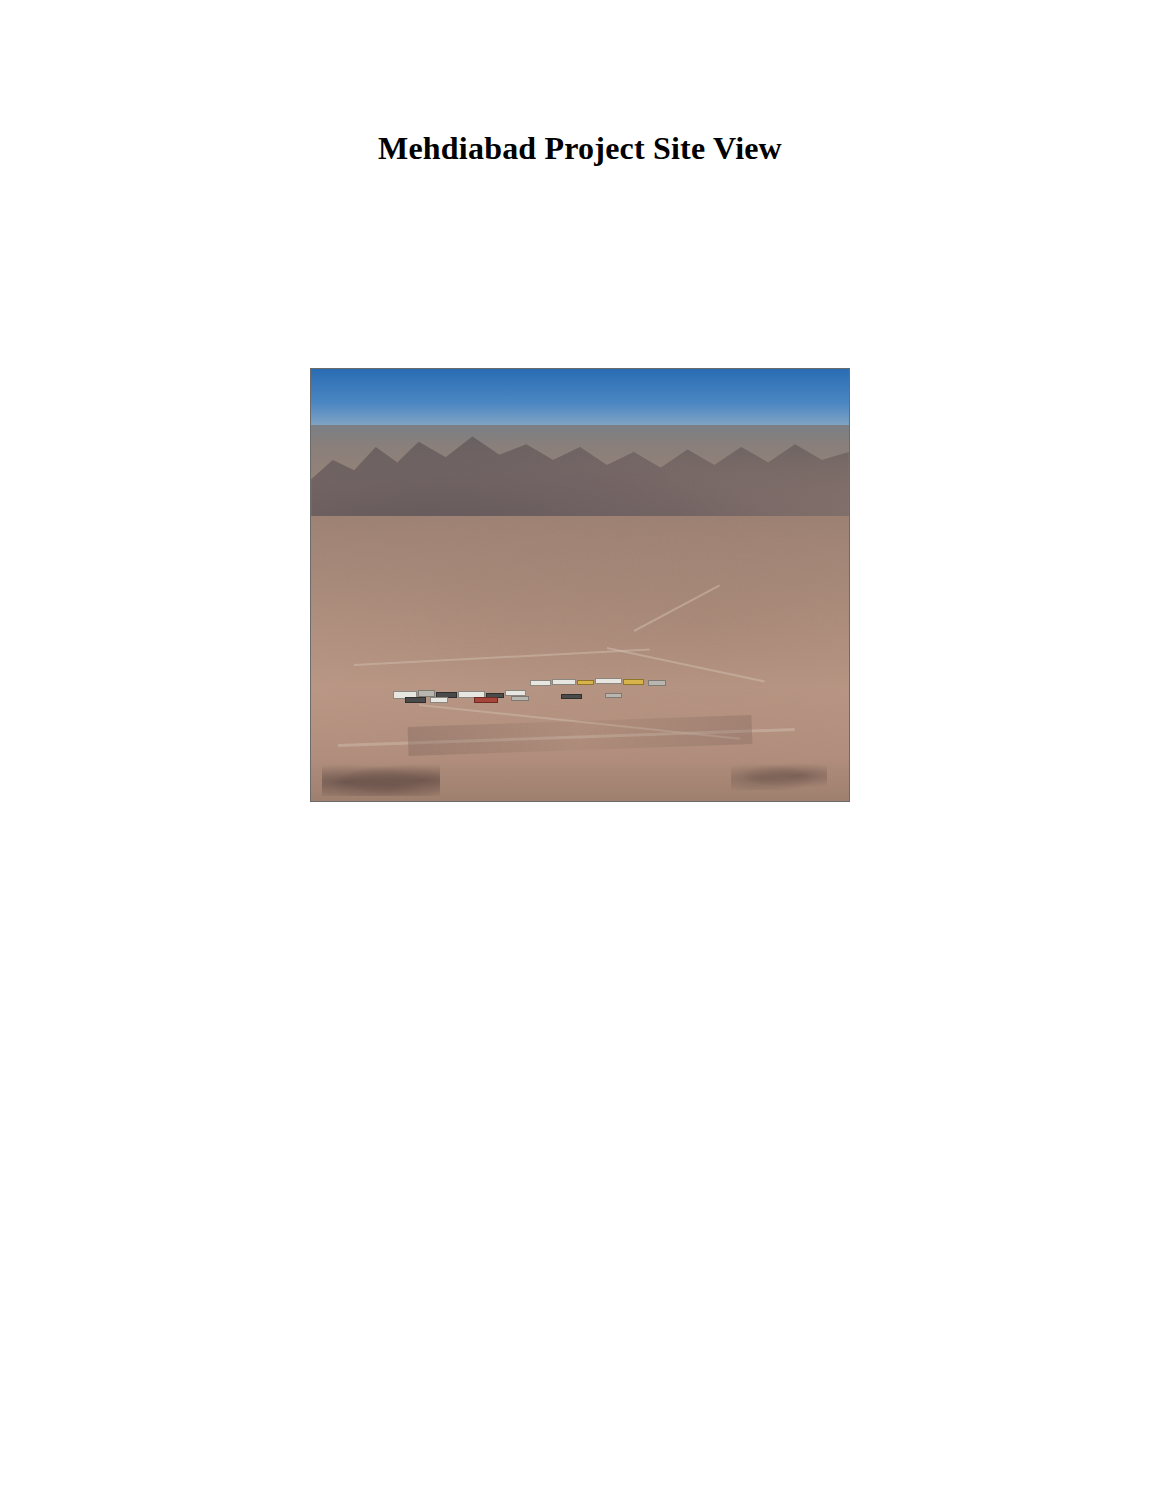Mehdiabad Project Site View